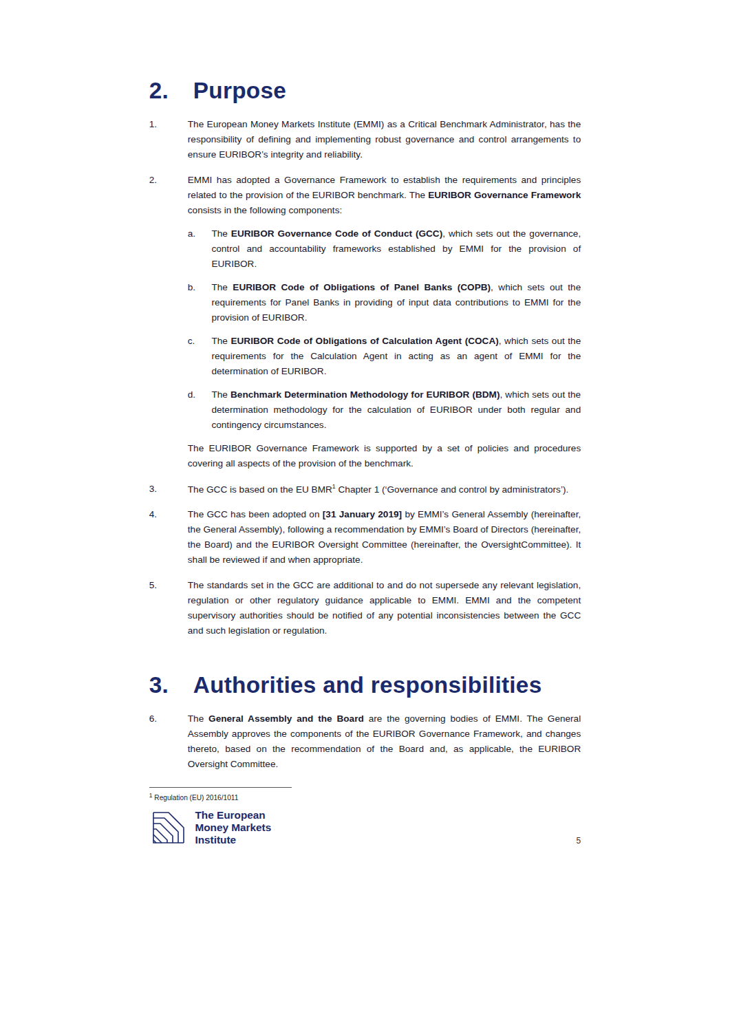2. Purpose
1. The European Money Markets Institute (EMMI) as a Critical Benchmark Administrator, has the responsibility of defining and implementing robust governance and control arrangements to ensure EURIBOR’s integrity and reliability.
2. EMMI has adopted a Governance Framework to establish the requirements and principles related to the provision of the EURIBOR benchmark. The EURIBOR Governance Framework consists in the following components:
a. The EURIBOR Governance Code of Conduct (GCC), which sets out the governance, control and accountability frameworks established by EMMI for the provision of EURIBOR.
b. The EURIBOR Code of Obligations of Panel Banks (COPB), which sets out the requirements for Panel Banks in providing of input data contributions to EMMI for the provision of EURIBOR.
c. The EURIBOR Code of Obligations of Calculation Agent (COCA), which sets out the requirements for the Calculation Agent in acting as an agent of EMMI for the determination of EURIBOR.
d. The Benchmark Determination Methodology for EURIBOR (BDM), which sets out the determination methodology for the calculation of EURIBOR under both regular and contingency circumstances.
The EURIBOR Governance Framework is supported by a set of policies and procedures covering all aspects of the provision of the benchmark.
3. The GCC is based on the EU BMR1 Chapter 1 (‘Governance and control by administrators’).
4. The GCC has been adopted on [31 January 2019] by EMMI’s General Assembly (hereinafter, the General Assembly), following a recommendation by EMMI’s Board of Directors (hereinafter, the Board) and the EURIBOR Oversight Committee (hereinafter, the OversightCommittee). It shall be reviewed if and when appropriate.
5. The standards set in the GCC are additional to and do not supersede any relevant legislation, regulation or other regulatory guidance applicable to EMMI. EMMI and the competent supervisory authorities should be notified of any potential inconsistencies between the GCC and such legislation or regulation.
3. Authorities and responsibilities
6. The General Assembly and the Board are the governing bodies of EMMI. The General Assembly approves the components of the EURIBOR Governance Framework, and changes thereto, based on the recommendation of the Board and, as applicable, the EURIBOR Oversight Committee.
1 Regulation (EU) 2016/1011
The European
Money Markets
Institute
5